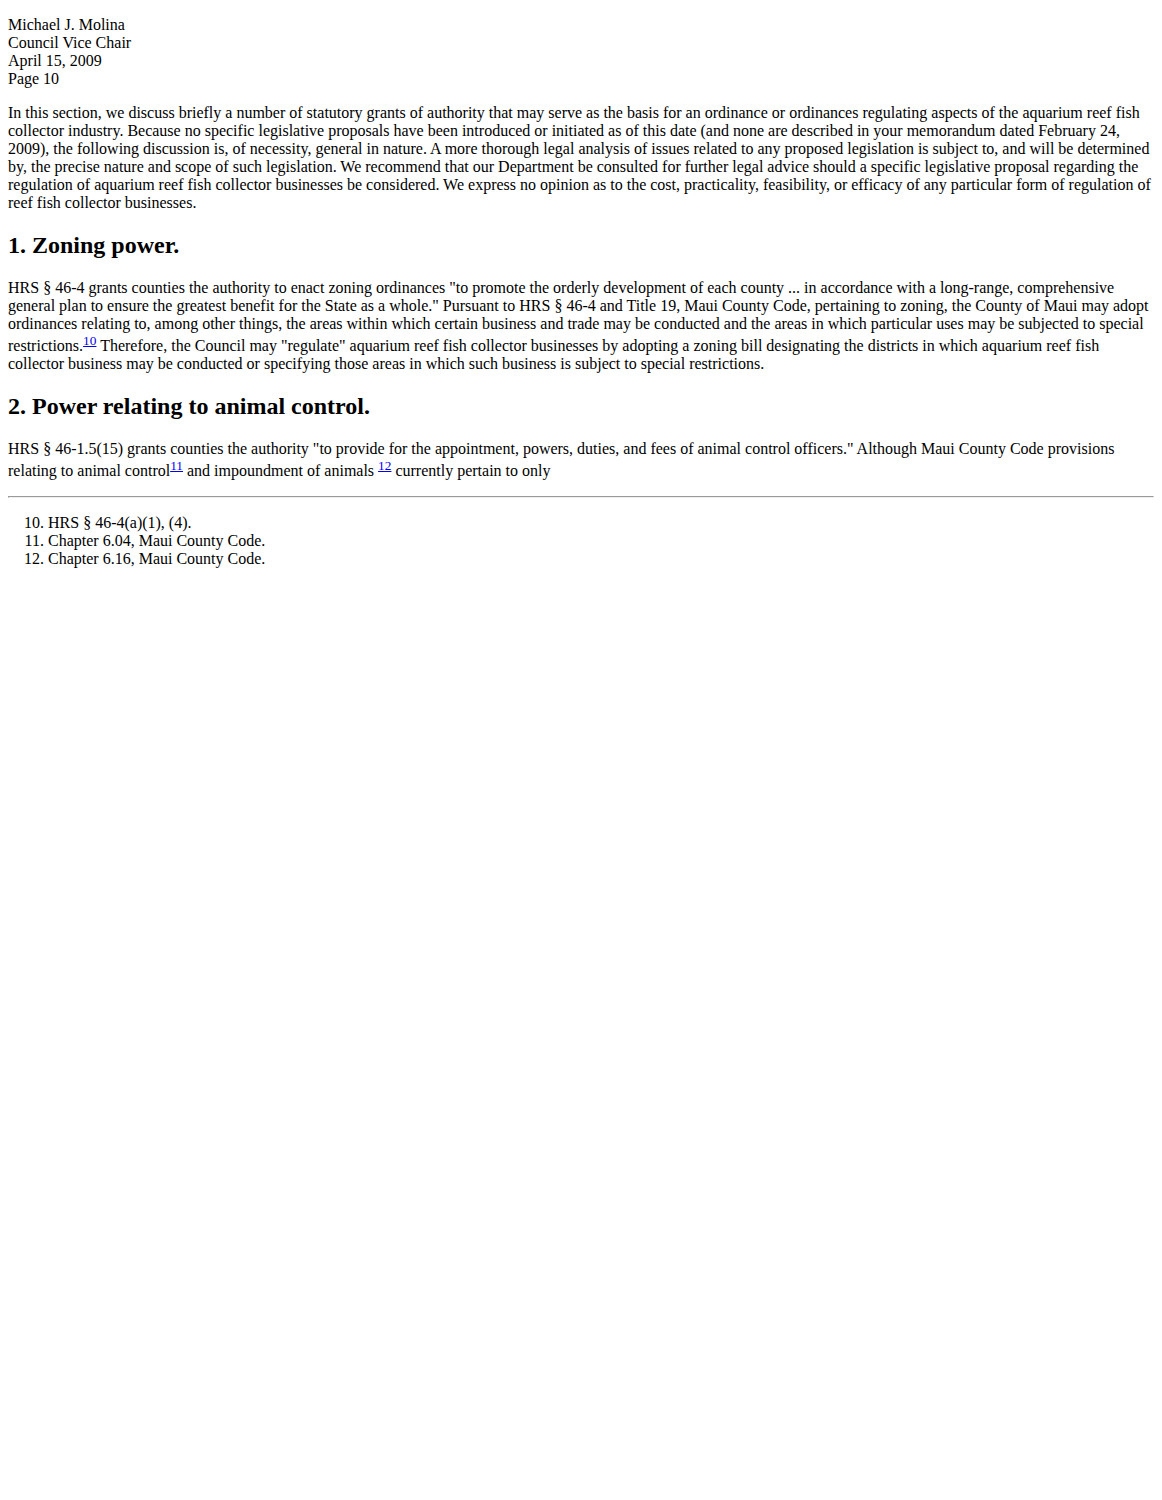Michael J. Molina
Council Vice Chair
April 15, 2009
Page 10
In this section, we discuss briefly a number of statutory grants of authority that may serve as the basis for an ordinance or ordinances regulating aspects of the aquarium reef fish collector industry. Because no specific legislative proposals have been introduced or initiated as of this date (and none are described in your memorandum dated February 24, 2009), the following discussion is, of necessity, general in nature. A more thorough legal analysis of issues related to any proposed legislation is subject to, and will be determined by, the precise nature and scope of such legislation. We recommend that our Department be consulted for further legal advice should a specific legislative proposal regarding the regulation of aquarium reef fish collector businesses be considered. We express no opinion as to the cost, practicality, feasibility, or efficacy of any particular form of regulation of reef fish collector businesses.
1. Zoning power.
HRS § 46-4 grants counties the authority to enact zoning ordinances "to promote the orderly development of each county ... in accordance with a long-range, comprehensive general plan to ensure the greatest benefit for the State as a whole." Pursuant to HRS § 46-4 and Title 19, Maui County Code, pertaining to zoning, the County of Maui may adopt ordinances relating to, among other things, the areas within which certain business and trade may be conducted and the areas in which particular uses may be subjected to special restrictions.10 Therefore, the Council may "regulate" aquarium reef fish collector businesses by adopting a zoning bill designating the districts in which aquarium reef fish collector business may be conducted or specifying those areas in which such business is subject to special restrictions.
2. Power relating to animal control.
HRS § 46-1.5(15) grants counties the authority "to provide for the appointment, powers, duties, and fees of animal control officers." Although Maui County Code provisions relating to animal control11 and impoundment of animals 12 currently pertain to only
HRS § 46-4(a)(1), (4).
Chapter 6.04, Maui County Code.
Chapter 6.16, Maui County Code.